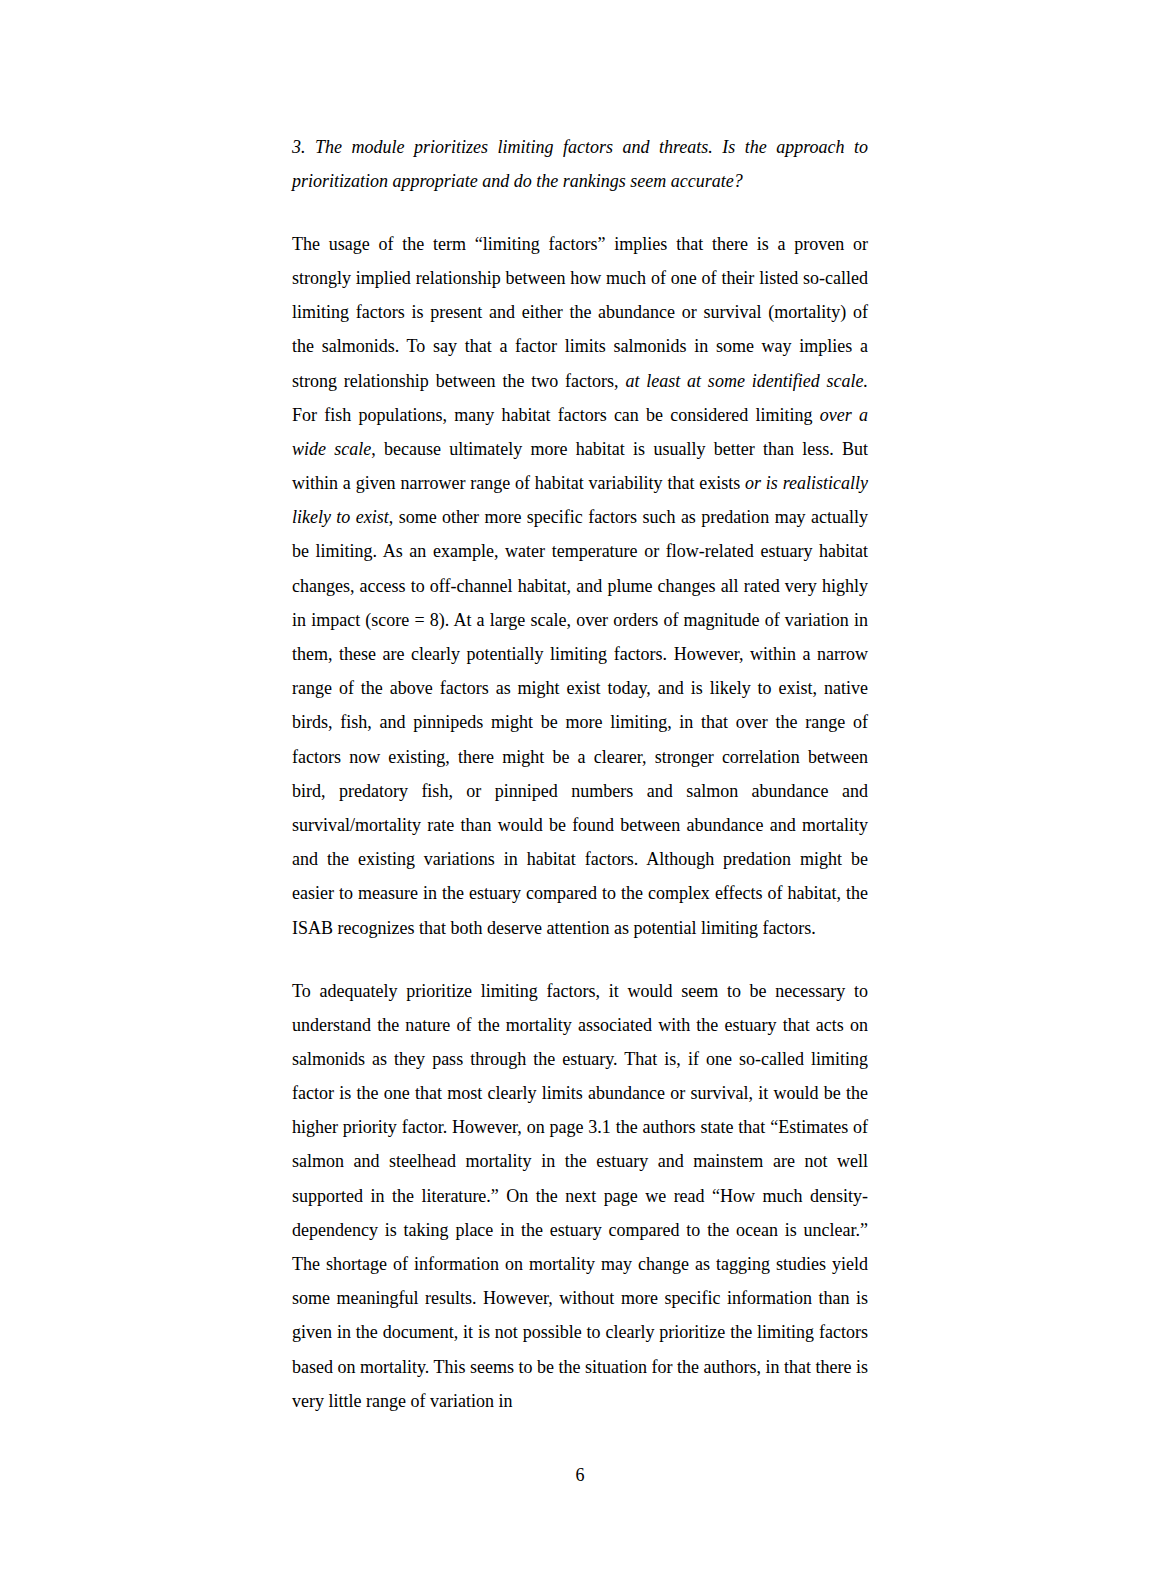3. The module prioritizes limiting factors and threats. Is the approach to prioritization appropriate and do the rankings seem accurate?
The usage of the term “limiting factors” implies that there is a proven or strongly implied relationship between how much of one of their listed so-called limiting factors is present and either the abundance or survival (mortality) of the salmonids. To say that a factor limits salmonids in some way implies a strong relationship between the two factors, at least at some identified scale. For fish populations, many habitat factors can be considered limiting over a wide scale, because ultimately more habitat is usually better than less. But within a given narrower range of habitat variability that exists or is realistically likely to exist, some other more specific factors such as predation may actually be limiting. As an example, water temperature or flow-related estuary habitat changes, access to off-channel habitat, and plume changes all rated very highly in impact (score = 8). At a large scale, over orders of magnitude of variation in them, these are clearly potentially limiting factors. However, within a narrow range of the above factors as might exist today, and is likely to exist, native birds, fish, and pinnipeds might be more limiting, in that over the range of factors now existing, there might be a clearer, stronger correlation between bird, predatory fish, or pinniped numbers and salmon abundance and survival/mortality rate than would be found between abundance and mortality and the existing variations in habitat factors. Although predation might be easier to measure in the estuary compared to the complex effects of habitat, the ISAB recognizes that both deserve attention as potential limiting factors.
To adequately prioritize limiting factors, it would seem to be necessary to understand the nature of the mortality associated with the estuary that acts on salmonids as they pass through the estuary. That is, if one so-called limiting factor is the one that most clearly limits abundance or survival, it would be the higher priority factor. However, on page 3.1 the authors state that “Estimates of salmon and steelhead mortality in the estuary and mainstem are not well supported in the literature.” On the next page we read “How much density-dependency is taking place in the estuary compared to the ocean is unclear.” The shortage of information on mortality may change as tagging studies yield some meaningful results. However, without more specific information than is given in the document, it is not possible to clearly prioritize the limiting factors based on mortality. This seems to be the situation for the authors, in that there is very little range of variation in
6